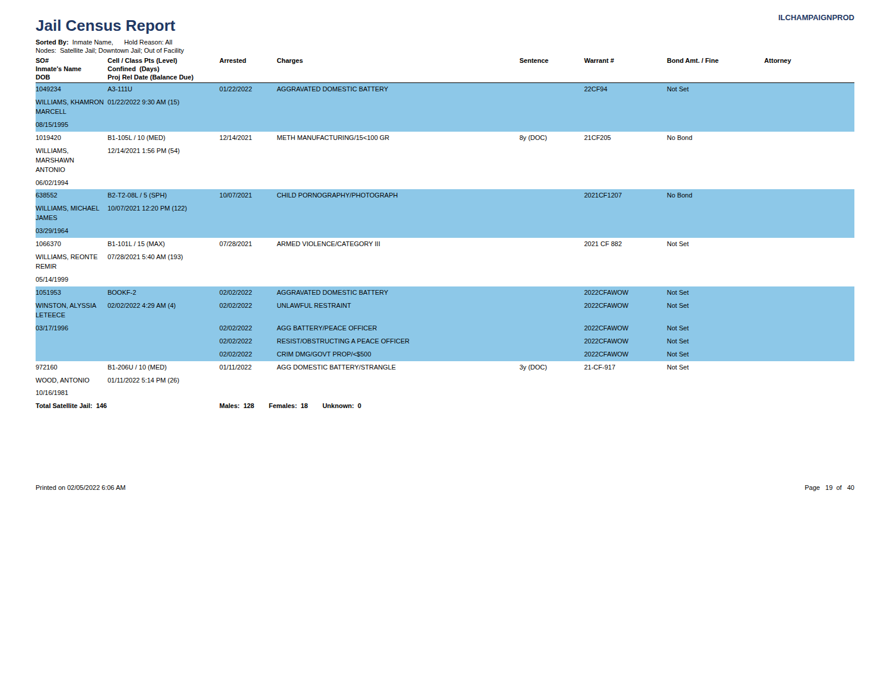Jail Census Report
ILCHAMPAIGNPROD
Sorted By: Inmate Name, Hold Reason: All
Nodes: Satellite Jail; Downtown Jail; Out of Facility
| SO# | Cell / Class Pts (Level) | Arrested | Charges | Sentence | Warrant # | Bond Amt. / Fine | Attorney |
| --- | --- | --- | --- | --- | --- | --- | --- |
| Inmate's Name | Confined (Days) | | | | | | |
| DOB | Proj Rel Date (Balance Due) | | | | | | |
| 1049234 | A3-111U | 01/22/2022 | AGGRAVATED DOMESTIC BATTERY | | 22CF94 | Not Set | |
| WILLIAMS, KHAMRON MARCELL | 01/22/2022 9:30 AM (15) | | | | | | |
| 08/15/1995 | | | | | | | |
| 1019420 | B1-105L / 10 (MED) | 12/14/2021 | METH MANUFACTURING/15<100 GR | 8y (DOC) | 21CF205 | No Bond | |
| WILLIAMS, MARSHAWN ANTONIO | 12/14/2021 1:56 PM (54) | | | | | | |
| 06/02/1994 | | | | | | | |
| 638552 | B2-T2-08L / 5 (SPH) | 10/07/2021 | CHILD PORNOGRAPHY/PHOTOGRAPH | | 2021CF1207 | No Bond | |
| WILLIAMS, MICHAEL JAMES | 10/07/2021 12:20 PM (122) | | | | | | |
| 03/29/1964 | | | | | | | |
| 1066370 | B1-101L / 15 (MAX) | 07/28/2021 | ARMED VIOLENCE/CATEGORY III | | 2021 CF 882 | Not Set | |
| WILLIAMS, REONTE REMIR | 07/28/2021 5:40 AM (193) | | | | | | |
| 05/14/1999 | | | | | | | |
| 1051953 | BOOKF-2 | 02/02/2022 | AGGRAVATED DOMESTIC BATTERY | | 2022CFAWOW | Not Set | |
| WINSTON, ALYSSIA LETEECE | 02/02/2022 4:29 AM (4) | 02/02/2022 | UNLAWFUL RESTRAINT | | 2022CFAWOW | Not Set | |
| 03/17/1996 | | 02/02/2022 | AGG BATTERY/PEACE OFFICER | | 2022CFAWOW | Not Set | |
| | | 02/02/2022 | RESIST/OBSTRUCTING A PEACE OFFICER | | 2022CFAWOW | Not Set | |
| | | 02/02/2022 | CRIM DMG/GOVT PROP/<$500 | | 2022CFAWOW | Not Set | |
| 972160 | B1-206U / 10 (MED) | 01/11/2022 | AGG DOMESTIC BATTERY/STRANGLE | 3y (DOC) | 21-CF-917 | Not Set | |
| WOOD, ANTONIO | 01/11/2022 5:14 PM (26) | | | | | | |
| 10/16/1981 | | | | | | | |
| Total Satellite Jail: 146 | Males: 128 Females: 18 Unknown: 0 | | | | |
Printed on 02/05/2022 6:06 AM
Page 19 of 40